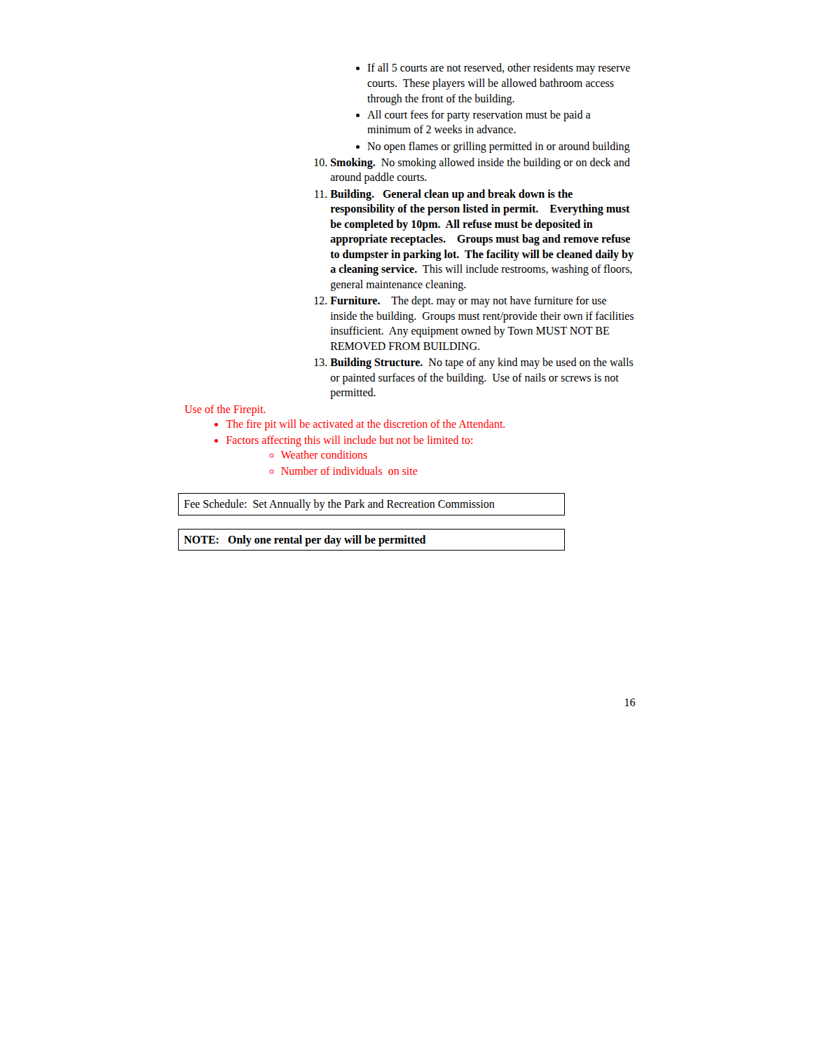If all 5 courts are not reserved, other residents may reserve courts. These players will be allowed bathroom access through the front of the building.
All court fees for party reservation must be paid a minimum of 2 weeks in advance.
No open flames or grilling permitted in or around building
Smoking. No smoking allowed inside the building or on deck and around paddle courts.
Building. General clean up and break down is the responsibility of the person listed in permit. Everything must be completed by 10pm. All refuse must be deposited in appropriate receptacles. Groups must bag and remove refuse to dumpster in parking lot. The facility will be cleaned daily by a cleaning service. This will include restrooms, washing of floors, general maintenance cleaning.
Furniture. The dept. may or may not have furniture for use inside the building. Groups must rent/provide their own if facilities insufficient. Any equipment owned by Town MUST NOT BE REMOVED FROM BUILDING.
Building Structure. No tape of any kind may be used on the walls or painted surfaces of the building. Use of nails or screws is not permitted.
Use of the Firepit.
The fire pit will be activated at the discretion of the Attendant.
Factors affecting this will include but not be limited to:
Weather conditions
Number of individuals on site
Fee Schedule: Set Annually by the Park and Recreation Commission
NOTE: Only one rental per day will be permitted
16